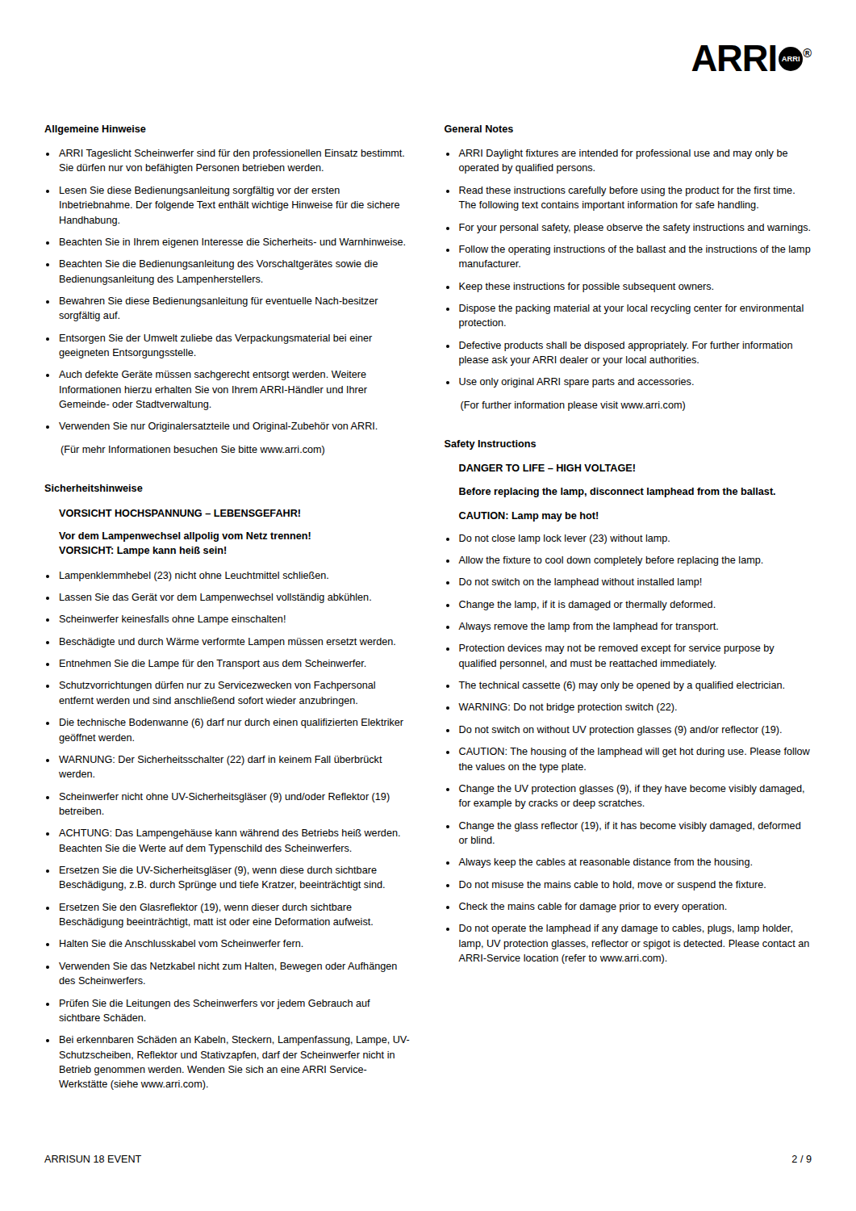ARRI ARRI®
Allgemeine Hinweise
ARRI Tageslicht Scheinwerfer sind für den professionellen Einsatz bestimmt. Sie dürfen nur von befähigten Personen betrieben werden.
Lesen Sie diese Bedienungsanleitung sorgfältig vor der ersten Inbetriebnahme. Der folgende Text enthält wichtige Hinweise für die sichere Handhabung.
Beachten Sie in Ihrem eigenen Interesse die Sicherheits- und Warnhinweise.
Beachten Sie die Bedienungsanleitung des Vorschaltgerätes sowie die Bedienungsanleitung des Lampenherstellers.
Bewahren Sie diese Bedienungsanleitung für eventuelle Nach-besitzer sorgfältig auf.
Entsorgen Sie der Umwelt zuliebe das Verpackungsmaterial bei einer geeigneten Entsorgungsstelle.
Auch defekte Geräte müssen sachgerecht entsorgt werden. Weitere Informationen hierzu erhalten Sie von Ihrem ARRI-Händler und Ihrer Gemeinde- oder Stadtverwaltung.
Verwenden Sie nur Originalersatzteile und Original-Zubehör von ARRI.
(Für mehr Informationen besuchen Sie bitte www.arri.com)
Sicherheitshinweise
VORSICHT HOCHSPANNUNG – LEBENSGEFAHR!
Vor dem Lampenwechsel allpolig vom Netz trennen!
VORSICHT: Lampe kann heiß sein!
Lampenklemmhebel (23) nicht ohne Leuchtmittel schließen.
Lassen Sie das Gerät vor dem Lampenwechsel vollständig abkühlen.
Scheinwerfer keinesfalls ohne Lampe einschalten!
Beschädigte und durch Wärme verformte Lampen müssen ersetzt werden.
Entnehmen Sie die Lampe für den Transport aus dem Scheinwerfer.
Schutzvorrichtungen dürfen nur zu Servicezwecken von Fachpersonal entfernt werden und sind anschließend sofort wieder anzubringen.
Die technische Bodenwanne (6) darf nur durch einen qualifizierten Elektriker geöffnet werden.
WARNUNG: Der Sicherheitsschalter (22) darf in keinem Fall überbrückt werden.
Scheinwerfer nicht ohne UV-Sicherheitsgläser (9) und/oder Reflektor (19) betreiben.
ACHTUNG: Das Lampengehäuse kann während des Betriebs heiß werden. Beachten Sie die Werte auf dem Typenschild des Scheinwerfers.
Ersetzen Sie die UV-Sicherheitsgläser (9), wenn diese durch sichtbare Beschädigung, z.B. durch Sprünge und tiefe Kratzer, beeinträchtigt sind.
Ersetzen Sie den Glasreflektor (19), wenn dieser durch sichtbare Beschädigung beeinträchtigt, matt ist oder eine Deformation aufweist.
Halten Sie die Anschlusskabel vom Scheinwerfer fern.
Verwenden Sie das Netzkabel nicht zum Halten, Bewegen oder Aufhängen des Scheinwerfers.
Prüfen Sie die Leitungen des Scheinwerfers vor jedem Gebrauch auf sichtbare Schäden.
Bei erkennbaren Schäden an Kabeln, Steckern, Lampenfassung, Lampe, UV-Schutzscheiben, Reflektor und Stativzapfen, darf der Scheinwerfer nicht in Betrieb genommen werden. Wenden Sie sich an eine ARRI Service-Werkstätte (siehe www.arri.com).
General Notes
ARRI Daylight fixtures are intended for professional use and may only be operated by qualified persons.
Read these instructions carefully before using the product for the first time. The following text contains important information for safe handling.
For your personal safety, please observe the safety instructions and warnings.
Follow the operating instructions of the ballast and the instructions of the lamp manufacturer.
Keep these instructions for possible subsequent owners.
Dispose the packing material at your local recycling center for environmental protection.
Defective products shall be disposed appropriately. For further information please ask your ARRI dealer or your local authorities.
Use only original ARRI spare parts and accessories.
(For further information please visit www.arri.com)
Safety Instructions
DANGER TO LIFE – HIGH VOLTAGE!
Before replacing the lamp, disconnect lamphead from the ballast.
CAUTION: Lamp may be hot!
Do not close lamp lock lever (23) without lamp.
Allow the fixture to cool down completely before replacing the lamp.
Do not switch on the lamphead without installed lamp!
Change the lamp, if it is damaged or thermally deformed.
Always remove the lamp from the lamphead for transport.
Protection devices may not be removed except for service purpose by qualified personnel, and must be reattached immediately.
The technical cassette (6) may only be opened by a qualified electrician.
WARNING: Do not bridge protection switch (22).
Do not switch on without UV protection glasses (9) and/or reflector (19).
CAUTION: The housing of the lamphead will get hot during use. Please follow the values on the type plate.
Change the UV protection glasses (9), if they have become visibly damaged, for example by cracks or deep scratches.
Change the glass reflector (19), if it has become visibly damaged, deformed or blind.
Always keep the cables at reasonable distance from the housing.
Do not misuse the mains cable to hold, move or suspend the fixture.
Check the mains cable for damage prior to every operation.
Do not operate the lamphead if any damage to cables, plugs, lamp holder, lamp, UV protection glasses, reflector or spigot is detected. Please contact an ARRI-Service location (refer to www.arri.com).
ARRISUN 18 EVENT 2 / 9